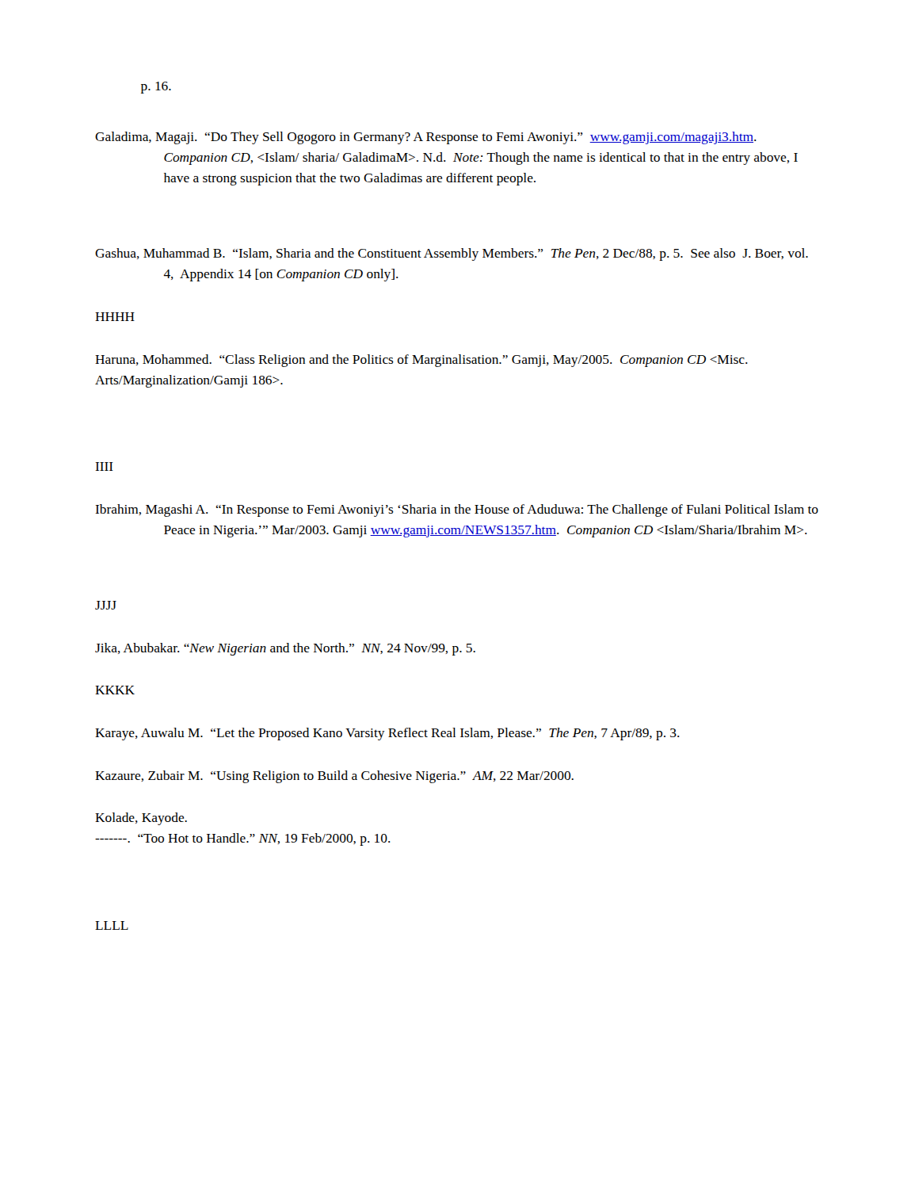p. 16.
Galadima, Magaji. “Do They Sell Ogogoro in Germany? A Response to Femi Awoniyi.” www.gamji.com/magaji3.htm. Companion CD, <Islam/ sharia/ GaladimaM>. N.d. Note: Though the name is identical to that in the entry above, I have a strong suspicion that the two Galadimas are different people.
Gashua, Muhammad B. “Islam, Sharia and the Constituent Assembly Members.” The Pen, 2 Dec/88, p. 5. See also J. Boer, vol. 4, Appendix 14 [on Companion CD only].
HHHH
Haruna, Mohammed. “Class Religion and the Politics of Marginalisation.” Gamji, May/2005. Companion CD <Misc. Arts/Marginalization/Gamji 186>.
IIII
Ibrahim, Magashi A. “In Response to Femi Awoniyi’s ‘Sharia in the House of Aduduwa: The Challenge of Fulani Political Islam to Peace in Nigeria.’” Mar/2003. Gamji www.gamji.com/NEWS1357.htm. Companion CD <Islam/Sharia/Ibrahim M>.
JJJJ
Jika, Abubakar. “New Nigerian and the North.” NN, 24 Nov/99, p. 5.
KKKK
Karaye, Auwalu M. “Let the Proposed Kano Varsity Reflect Real Islam, Please.” The Pen, 7 Apr/89, p. 3.
Kazaure, Zubair M. “Using Religion to Build a Cohesive Nigeria.” AM, 22 Mar/2000.
Kolade, Kayode.
-------. “Too Hot to Handle.” NN, 19 Feb/2000, p. 10.
LLLL